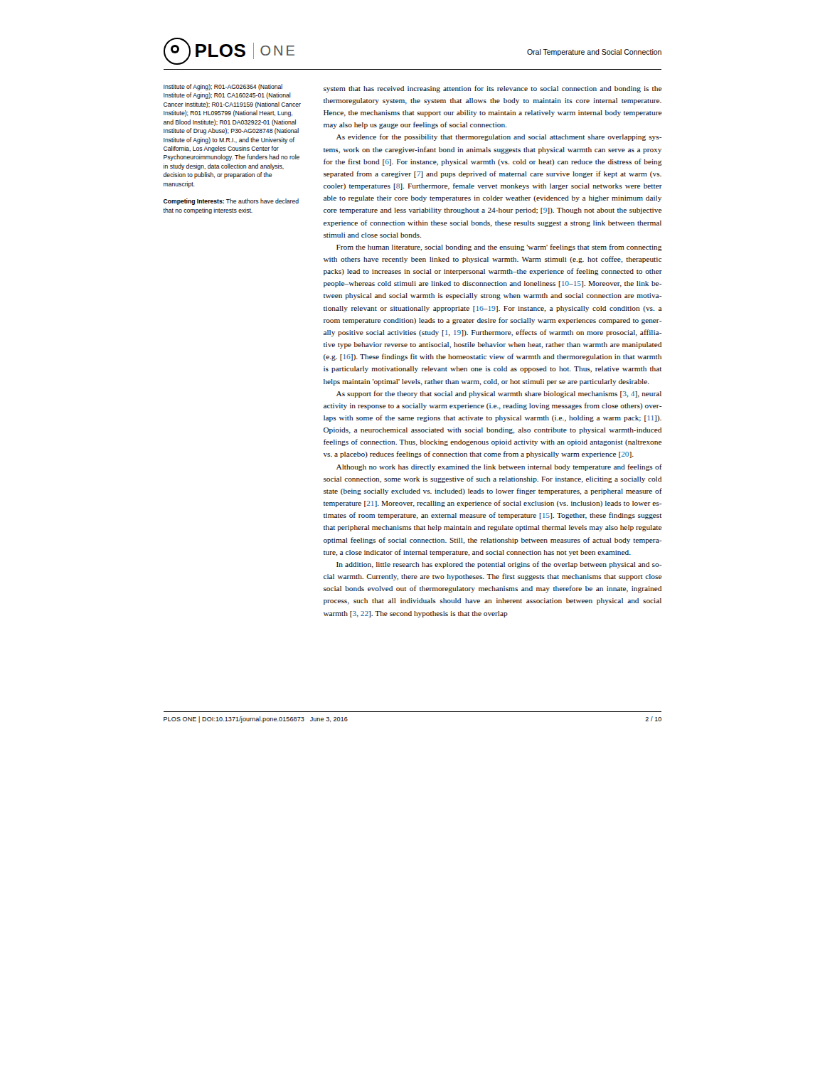PLOS ONE
Oral Temperature and Social Connection
Institute of Aging); R01-AG026364 (National Institute of Aging); R01 CA160245-01 (National Cancer Institute); R01-CA119159 (National Cancer Institute); R01 HL095799 (National Heart, Lung, and Blood Institute); R01 DA032922-01 (National Institute of Drug Abuse); P30-AG028748 (National Institute of Aging) to M.R.I., and the University of California, Los Angeles Cousins Center for Psychoneuroimmunology. The funders had no role in study design, data collection and analysis, decision to publish, or preparation of the manuscript.
Competing Interests: The authors have declared that no competing interests exist.
system that has received increasing attention for its relevance to social connection and bonding is the thermoregulatory system, the system that allows the body to maintain its core internal temperature. Hence, the mechanisms that support our ability to maintain a relatively warm internal body temperature may also help us gauge our feelings of social connection.
As evidence for the possibility that thermoregulation and social attachment share overlapping systems, work on the caregiver-infant bond in animals suggests that physical warmth can serve as a proxy for the first bond [6]. For instance, physical warmth (vs. cold or heat) can reduce the distress of being separated from a caregiver [7] and pups deprived of maternal care survive longer if kept at warm (vs. cooler) temperatures [8]. Furthermore, female vervet monkeys with larger social networks were better able to regulate their core body temperatures in colder weather (evidenced by a higher minimum daily core temperature and less variability throughout a 24-hour period; [9]). Though not about the subjective experience of connection within these social bonds, these results suggest a strong link between thermal stimuli and close social bonds.
From the human literature, social bonding and the ensuing 'warm' feelings that stem from connecting with others have recently been linked to physical warmth. Warm stimuli (e.g. hot coffee, therapeutic packs) lead to increases in social or interpersonal warmth–the experience of feeling connected to other people–whereas cold stimuli are linked to disconnection and loneliness [10–15]. Moreover, the link between physical and social warmth is especially strong when warmth and social connection are motivationally relevant or situationally appropriate [16–19]. For instance, a physically cold condition (vs. a room temperature condition) leads to a greater desire for socially warm experiences compared to generally positive social activities (study [1, 19]). Furthermore, effects of warmth on more prosocial, affiliative type behavior reverse to antisocial, hostile behavior when heat, rather than warmth are manipulated (e.g. [16]). These findings fit with the homeostatic view of warmth and thermoregulation in that warmth is particularly motivationally relevant when one is cold as opposed to hot. Thus, relative warmth that helps maintain 'optimal' levels, rather than warm, cold, or hot stimuli per se are particularly desirable.
As support for the theory that social and physical warmth share biological mechanisms [3, 4], neural activity in response to a socially warm experience (i.e., reading loving messages from close others) overlaps with some of the same regions that activate to physical warmth (i.e., holding a warm pack; [11]). Opioids, a neurochemical associated with social bonding, also contribute to physical warmth-induced feelings of connection. Thus, blocking endogenous opioid activity with an opioid antagonist (naltrexone vs. a placebo) reduces feelings of connection that come from a physically warm experience [20].
Although no work has directly examined the link between internal body temperature and feelings of social connection, some work is suggestive of such a relationship. For instance, eliciting a socially cold state (being socially excluded vs. included) leads to lower finger temperatures, a peripheral measure of temperature [21]. Moreover, recalling an experience of social exclusion (vs. inclusion) leads to lower estimates of room temperature, an external measure of temperature [15]. Together, these findings suggest that peripheral mechanisms that help maintain and regulate optimal thermal levels may also help regulate optimal feelings of social connection. Still, the relationship between measures of actual body temperature, a close indicator of internal temperature, and social connection has not yet been examined.
In addition, little research has explored the potential origins of the overlap between physical and social warmth. Currently, there are two hypotheses. The first suggests that mechanisms that support close social bonds evolved out of thermoregulatory mechanisms and may therefore be an innate, ingrained process, such that all individuals should have an inherent association between physical and social warmth [3, 22]. The second hypothesis is that the overlap
PLOS ONE | DOI:10.1371/journal.pone.0156873 June 3, 2016
2 / 10